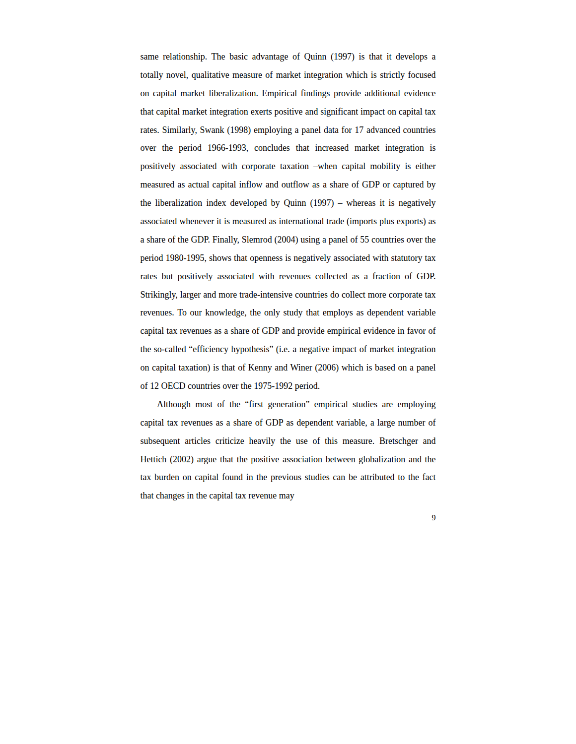same relationship. The basic advantage of Quinn (1997) is that it develops a totally novel, qualitative measure of market integration which is strictly focused on capital market liberalization. Empirical findings provide additional evidence that capital market integration exerts positive and significant impact on capital tax rates. Similarly, Swank (1998) employing a panel data for 17 advanced countries over the period 1966-1993, concludes that increased market integration is positively associated with corporate taxation –when capital mobility is either measured as actual capital inflow and outflow as a share of GDP or captured by the liberalization index developed by Quinn (1997) – whereas it is negatively associated whenever it is measured as international trade (imports plus exports) as a share of the GDP. Finally, Slemrod (2004) using a panel of 55 countries over the period 1980-1995, shows that openness is negatively associated with statutory tax rates but positively associated with revenues collected as a fraction of GDP. Strikingly, larger and more trade-intensive countries do collect more corporate tax revenues. To our knowledge, the only study that employs as dependent variable capital tax revenues as a share of GDP and provide empirical evidence in favor of the so-called “efficiency hypothesis” (i.e. a negative impact of market integration on capital taxation) is that of Kenny and Winer (2006) which is based on a panel of 12 OECD countries over the 1975-1992 period.
Although most of the “first generation” empirical studies are employing capital tax revenues as a share of GDP as dependent variable, a large number of subsequent articles criticize heavily the use of this measure. Bretschger and Hettich (2002) argue that the positive association between globalization and the tax burden on capital found in the previous studies can be attributed to the fact that changes in the capital tax revenue may
9